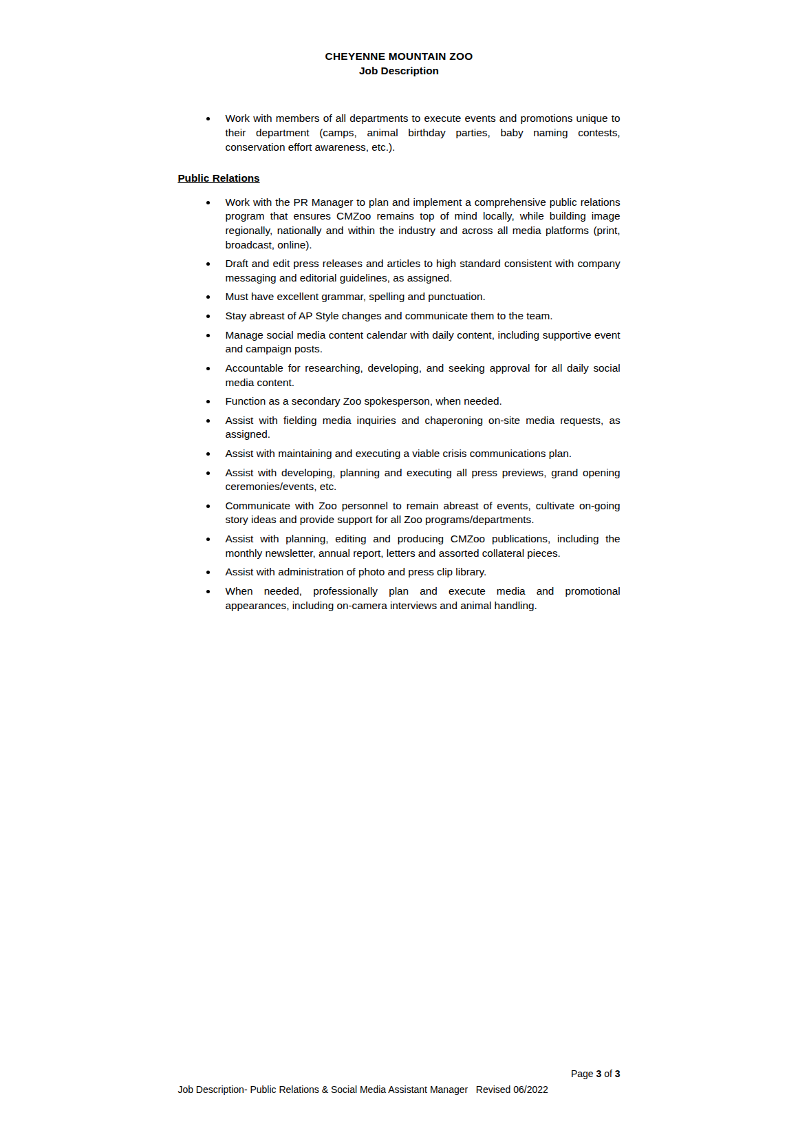CHEYENNE MOUNTAIN ZOO Job Description
Work with members of all departments to execute events and promotions unique to their department (camps, animal birthday parties, baby naming contests, conservation effort awareness, etc.).
Public Relations
Work with the PR Manager to plan and implement a comprehensive public relations program that ensures CMZoo remains top of mind locally, while building image regionally, nationally and within the industry and across all media platforms (print, broadcast, online).
Draft and edit press releases and articles to high standard consistent with company messaging and editorial guidelines, as assigned.
Must have excellent grammar, spelling and punctuation.
Stay abreast of AP Style changes and communicate them to the team.
Manage social media content calendar with daily content, including supportive event and campaign posts.
Accountable for researching, developing, and seeking approval for all daily social media content.
Function as a secondary Zoo spokesperson, when needed.
Assist with fielding media inquiries and chaperoning on-site media requests, as assigned.
Assist with maintaining and executing a viable crisis communications plan.
Assist with developing, planning and executing all press previews, grand opening ceremonies/events, etc.
Communicate with Zoo personnel to remain abreast of events, cultivate on-going story ideas and provide support for all Zoo programs/departments.
Assist with planning, editing and producing CMZoo publications, including the monthly newsletter, annual report, letters and assorted collateral pieces.
Assist with administration of photo and press clip library.
When needed, professionally plan and execute media and promotional appearances, including on-camera interviews and animal handling.
Page 3 of 3
Job Description- Public Relations & Social Media Assistant Manager Revised 06/2022